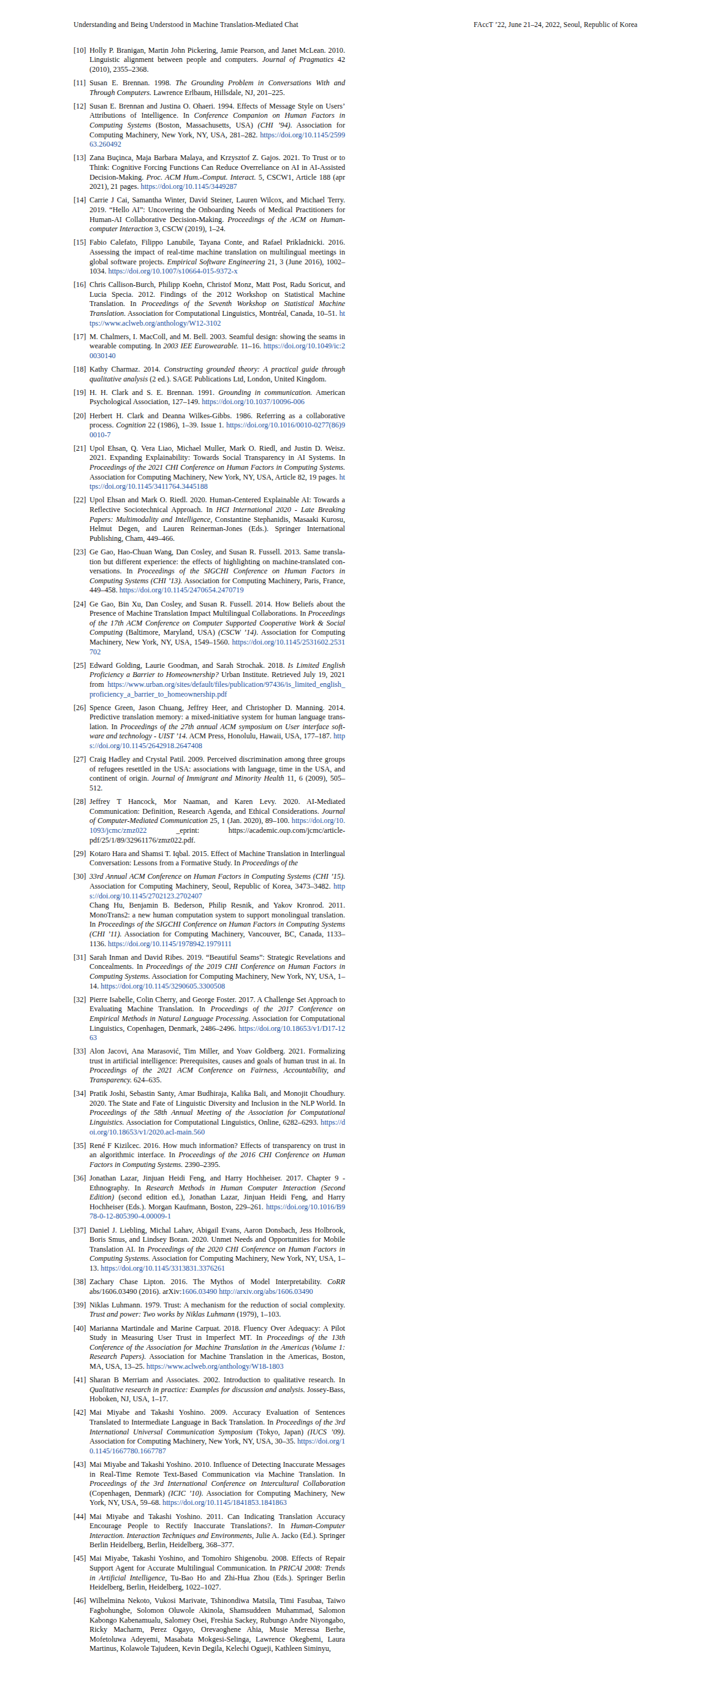Understanding and Being Understood in Machine Translation-Mediated Chat
FAccT ’22, June 21–24, 2022, Seoul, Republic of Korea
[10] Holly P. Branigan, Martin John Pickering, Jamie Pearson, and Janet McLean. 2010. Linguistic alignment between people and computers. Journal of Pragmatics 42 (2010), 2355–2368.
[11] Susan E. Brennan. 1998. The Grounding Problem in Conversations With and Through Computers. Lawrence Erlbaum, Hillsdale, NJ, 201–225.
[12] Susan E. Brennan and Justina O. Ohaeri. 1994. Effects of Message Style on Users’ Attributions of Intelligence. In Conference Companion on Human Factors in Computing Systems (Boston, Massachusetts, USA) (CHI ’94). Association for Computing Machinery, New York, NY, USA, 281–282. https://doi.org/10.1145/259963.260492
[13] Zana Buçinca, Maja Barbara Malaya, and Krzysztof Z. Gajos. 2021. To Trust or to Think: Cognitive Forcing Functions Can Reduce Overreliance on AI in AI-Assisted Decision-Making. Proc. ACM Hum.-Comput. Interact. 5, CSCW1, Article 188 (apr 2021), 21 pages. https://doi.org/10.1145/3449287
[14] Carrie J Cai, Samantha Winter, David Steiner, Lauren Wilcox, and Michael Terry. 2019. “Hello AI”: Uncovering the Onboarding Needs of Medical Practitioners for Human-AI Collaborative Decision-Making. Proceedings of the ACM on Human-computer Interaction 3, CSCW (2019), 1–24.
[15] Fabio Calefato, Filippo Lanubile, Tayana Conte, and Rafael Prikladnicki. 2016. Assessing the impact of real-time machine translation on multilingual meetings in global software projects. Empirical Software Engineering 21, 3 (June 2016), 1002–1034. https://doi.org/10.1007/s10664-015-9372-x
[16] Chris Callison-Burch, Philipp Koehn, Christof Monz, Matt Post, Radu Soricut, and Lucia Specia. 2012. Findings of the 2012 Workshop on Statistical Machine Translation. In Proceedings of the Seventh Workshop on Statistical Machine Translation. Association for Computational Linguistics, Montréal, Canada, 10–51. https://www.aclweb.org/anthology/W12-3102
[17] M. Chalmers, I. MacColl, and M. Bell. 2003. Seamful design: showing the seams in wearable computing. In 2003 IEE Eurowearable. 11–16. https://doi.org/10.1049/ic:20030140
[18] Kathy Charmaz. 2014. Constructing grounded theory: A practical guide through qualitative analysis (2 ed.). SAGE Publications Ltd, London, United Kingdom.
[19] H. H. Clark and S. E. Brennan. 1991. Grounding in communication. American Psychological Association, 127–149. https://doi.org/10.1037/10096-006
[20] Herbert H. Clark and Deanna Wilkes-Gibbs. 1986. Referring as a collaborative process. Cognition 22 (1986), 1–39. Issue 1. https://doi.org/10.1016/0010-0277(86)90010-7
[21] Upol Ehsan, Q. Vera Liao, Michael Muller, Mark O. Riedl, and Justin D. Weisz. 2021. Expanding Explainability: Towards Social Transparency in AI Systems. In Proceedings of the 2021 CHI Conference on Human Factors in Computing Systems. Association for Computing Machinery, New York, NY, USA, Article 82, 19 pages. https://doi.org/10.1145/3411764.3445188
[22] Upol Ehsan and Mark O. Riedl. 2020. Human-Centered Explainable AI: Towards a Reflective Sociotechnical Approach. In HCI International 2020 - Late Breaking Papers: Multimodality and Intelligence, Constantine Stephanidis, Masaaki Kurosu, Helmut Degen, and Lauren Reinerman-Jones (Eds.). Springer International Publishing, Cham, 449–466.
[23] Ge Gao, Hao-Chuan Wang, Dan Cosley, and Susan R. Fussell. 2013. Same translation but different experience: the effects of highlighting on machine-translated conversations. In Proceedings of the SIGCHI Conference on Human Factors in Computing Systems (CHI ’13). Association for Computing Machinery, Paris, France, 449–458. https://doi.org/10.1145/2470654.2470719
[24] Ge Gao, Bin Xu, Dan Cosley, and Susan R. Fussell. 2014. How Beliefs about the Presence of Machine Translation Impact Multilingual Collaborations. In Proceedings of the 17th ACM Conference on Computer Supported Cooperative Work & Social Computing (Baltimore, Maryland, USA) (CSCW ’14). Association for Computing Machinery, New York, NY, USA, 1549–1560. https://doi.org/10.1145/2531602.2531702
[25] Edward Golding, Laurie Goodman, and Sarah Strochak. 2018. Is Limited English Proficiency a Barrier to Homeownership? Urban Institute. Retrieved July 19, 2021 from https://www.urban.org/sites/default/files/publication/97436/is_limited_english_proficiency_a_barrier_to_homeownership.pdf
[26] Spence Green, Jason Chuang, Jeffrey Heer, and Christopher D. Manning. 2014. Predictive translation memory: a mixed-initiative system for human language translation. In Proceedings of the 27th annual ACM symposium on User interface software and technology - UIST ’14. ACM Press, Honolulu, Hawaii, USA, 177–187. https://doi.org/10.1145/2642918.2647408
[27] Craig Hadley and Crystal Patil. 2009. Perceived discrimination among three groups of refugees resettled in the USA: associations with language, time in the USA, and continent of origin. Journal of Immigrant and Minority Health 11, 6 (2009), 505–512.
[28] Jeffrey T Hancock, Mor Naaman, and Karen Levy. 2020. AI-Mediated Communication: Definition, Research Agenda, and Ethical Considerations. Journal of Computer-Mediated Communication 25, 1 (Jan. 2020), 89–100. https://doi.org/10.1093/jcmc/zmz022 _eprint: https://academic.oup.com/jcmc/article-pdf/25/1/89/32961176/zmz022.pdf.
[29] Kotaro Hara and Shamsi T. Iqbal. 2015. Effect of Machine Translation in Interlingual Conversation: Lessons from a Formative Study. In Proceedings of the
[30] 33rd Annual ACM Conference on Human Factors in Computing Systems (CHI ’15). Association for Computing Machinery, Seoul, Republic of Korea, 3473–3482. https://doi.org/10.1145/2702123.2702407
Chang Hu, Benjamin B. Bederson, Philip Resnik, and Yakov Kronrod. 2011. MonoTrans2: a new human computation system to support monolingual translation. In Proceedings of the SIGCHI Conference on Human Factors in Computing Systems (CHI ’11). Association for Computing Machinery, Vancouver, BC, Canada, 1133–1136. https://doi.org/10.1145/1978942.1979111
[31] Sarah Inman and David Ribes. 2019. “Beautiful Seams”: Strategic Revelations and Concealments. In Proceedings of the 2019 CHI Conference on Human Factors in Computing Systems. Association for Computing Machinery, New York, NY, USA, 1–14. https://doi.org/10.1145/3290605.3300508
[32] Pierre Isabelle, Colin Cherry, and George Foster. 2017. A Challenge Set Approach to Evaluating Machine Translation. In Proceedings of the 2017 Conference on Empirical Methods in Natural Language Processing. Association for Computational Linguistics, Copenhagen, Denmark, 2486–2496. https://doi.org/10.18653/v1/D17-1263
[33] Alon Jacovi, Ana Marasović, Tim Miller, and Yoav Goldberg. 2021. Formalizing trust in artificial intelligence: Prerequisites, causes and goals of human trust in ai. In Proceedings of the 2021 ACM Conference on Fairness, Accountability, and Transparency. 624–635.
[34] Pratik Joshi, Sebastin Santy, Amar Budhiraja, Kalika Bali, and Monojit Choudhury. 2020. The State and Fate of Linguistic Diversity and Inclusion in the NLP World. In Proceedings of the 58th Annual Meeting of the Association for Computational Linguistics. Association for Computational Linguistics, Online, 6282–6293. https://doi.org/10.18653/v1/2020.acl-main.560
[35] René F Kizilcec. 2016. How much information? Effects of transparency on trust in an algorithmic interface. In Proceedings of the 2016 CHI Conference on Human Factors in Computing Systems. 2390–2395.
[36] Jonathan Lazar, Jinjuan Heidi Feng, and Harry Hochheiser. 2017. Chapter 9 - Ethnography. In Research Methods in Human Computer Interaction (Second Edition) (second edition ed.), Jonathan Lazar, Jinjuan Heidi Feng, and Harry Hochheiser (Eds.). Morgan Kaufmann, Boston, 229–261. https://doi.org/10.1016/B978-0-12-805390-4.00009-1
[37] Daniel J. Liebling, Michal Lahav, Abigail Evans, Aaron Donsbach, Jess Holbrook, Boris Smus, and Lindsey Boran. 2020. Unmet Needs and Opportunities for Mobile Translation AI. In Proceedings of the 2020 CHI Conference on Human Factors in Computing Systems. Association for Computing Machinery, New York, NY, USA, 1–13. https://doi.org/10.1145/3313831.3376261
[38] Zachary Chase Lipton. 2016. The Mythos of Model Interpretability. CoRR abs/1606.03490 (2016). arXiv:1606.03490 http://arxiv.org/abs/1606.03490
[39] Niklas Luhmann. 1979. Trust: A mechanism for the reduction of social complexity. Trust and power: Two works by Niklas Luhmann (1979), 1–103.
[40] Marianna Martindale and Marine Carpuat. 2018. Fluency Over Adequacy: A Pilot Study in Measuring User Trust in Imperfect MT. In Proceedings of the 13th Conference of the Association for Machine Translation in the Americas (Volume 1: Research Papers). Association for Machine Translation in the Americas, Boston, MA, USA, 13–25. https://www.aclweb.org/anthology/W18-1803
[41] Sharan B Merriam and Associates. 2002. Introduction to qualitative research. In Qualitative research in practice: Examples for discussion and analysis. Jossey-Bass, Hoboken, NJ, USA, 1–17.
[42] Mai Miyabe and Takashi Yoshino. 2009. Accuracy Evaluation of Sentences Translated to Intermediate Language in Back Translation. In Proceedings of the 3rd International Universal Communication Symposium (Tokyo, Japan) (IUCS ’09). Association for Computing Machinery, New York, NY, USA, 30–35. https://doi.org/10.1145/1667780.1667787
[43] Mai Miyabe and Takashi Yoshino. 2010. Influence of Detecting Inaccurate Messages in Real-Time Remote Text-Based Communication via Machine Translation. In Proceedings of the 3rd International Conference on Intercultural Collaboration (Copenhagen, Denmark) (ICIC ’10). Association for Computing Machinery, New York, NY, USA, 59–68. https://doi.org/10.1145/1841853.1841863
[44] Mai Miyabe and Takashi Yoshino. 2011. Can Indicating Translation Accuracy Encourage People to Rectify Inaccurate Translations?. In Human-Computer Interaction. Interaction Techniques and Environments, Julie A. Jacko (Ed.). Springer Berlin Heidelberg, Berlin, Heidelberg, 368–377.
[45] Mai Miyabe, Takashi Yoshino, and Tomohiro Shigenobu. 2008. Effects of Repair Support Agent for Accurate Multilingual Communication. In PRICAI 2008: Trends in Artificial Intelligence, Tu-Bao Ho and Zhi-Hua Zhou (Eds.). Springer Berlin Heidelberg, Berlin, Heidelberg, 1022–1027.
[46] Wilhelmina Nekoto, Vukosi Marivate, Tshinondiwa Matsila, Timi Fasubaa, Taiwo Fagbohungbe, Solomon Oluwole Akinola, Shamsuddeen Muhammad, Salomon Kabongo Kabenamualu, Salomey Osei, Freshia Sackey, Rubungo Andre Niyongabo, Ricky Macharm, Perez Ogayo, Orevaoghene Ahia, Musie Meressa Berhe, Mofetoluwa Adeyemi, Masabata Mokgesi-Selinga, Lawrence Okegbemi, Laura Martinus, Kolawole Tajudeen, Kevin Degila, Kelechi Ogueji, Kathleen Siminyu,